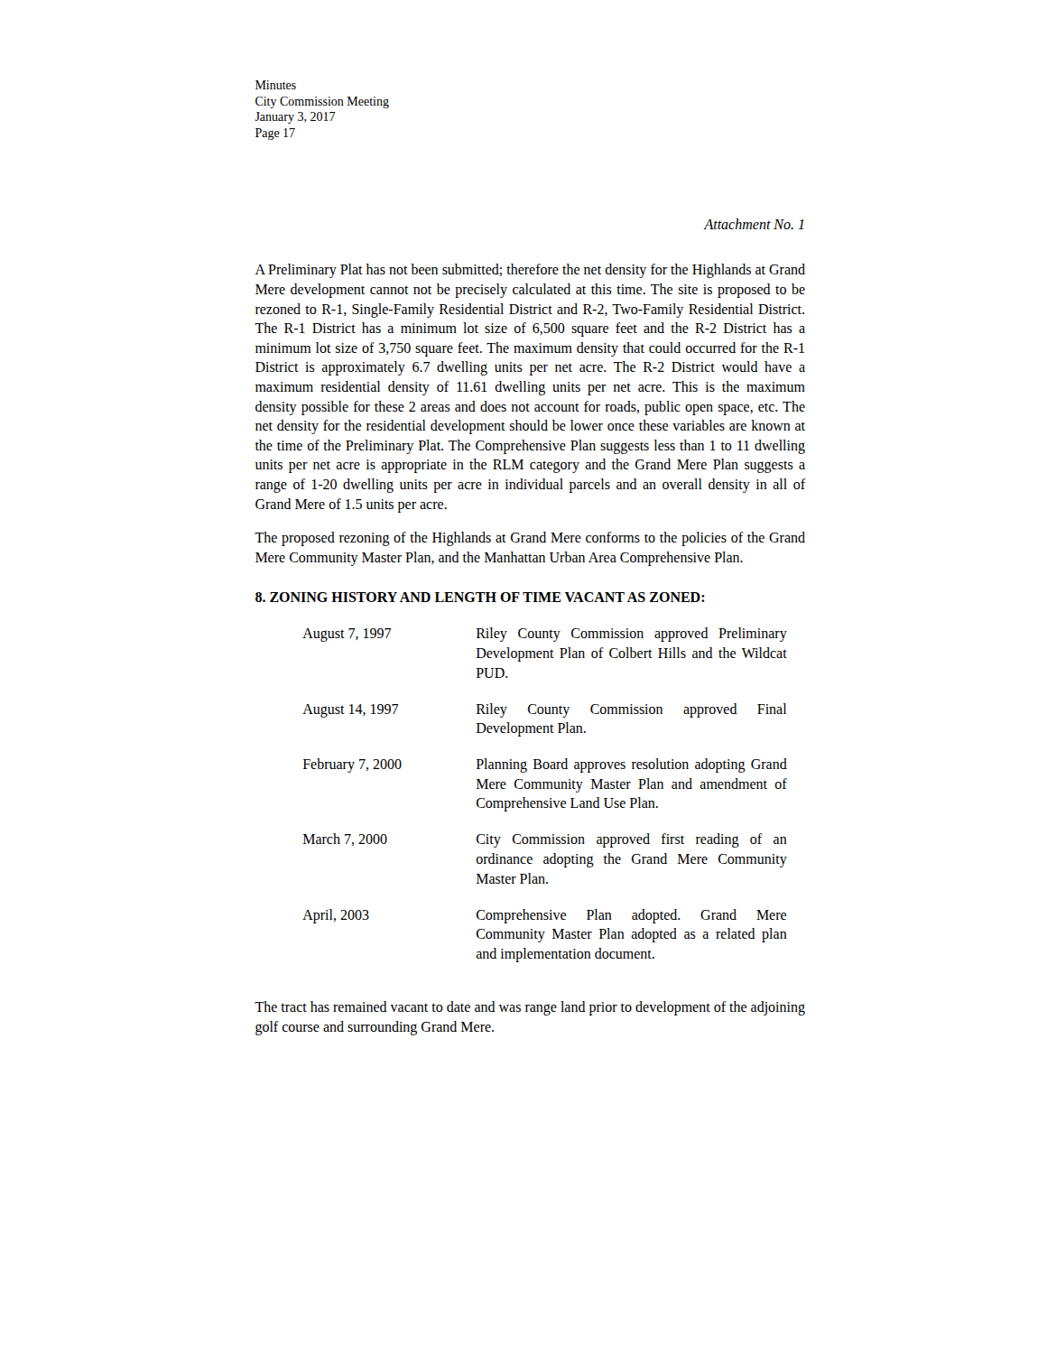Minutes
City Commission Meeting
January 3, 2017
Page 17
Attachment No. 1
A Preliminary Plat has not been submitted; therefore the net density for the Highlands at Grand Mere development cannot not be precisely calculated at this time. The site is proposed to be rezoned to R-1, Single-Family Residential District and R-2, Two-Family Residential District. The R-1 District has a minimum lot size of 6,500 square feet and the R-2 District has a minimum lot size of 3,750 square feet. The maximum density that could occurred for the R-1 District is approximately 6.7 dwelling units per net acre. The R-2 District would have a maximum residential density of 11.61 dwelling units per net acre. This is the maximum density possible for these 2 areas and does not account for roads, public open space, etc. The net density for the residential development should be lower once these variables are known at the time of the Preliminary Plat. The Comprehensive Plan suggests less than 1 to 11 dwelling units per net acre is appropriate in the RLM category and the Grand Mere Plan suggests a range of 1-20 dwelling units per acre in individual parcels and an overall density in all of Grand Mere of 1.5 units per acre.
The proposed rezoning of the Highlands at Grand Mere conforms to the policies of the Grand Mere Community Master Plan, and the Manhattan Urban Area Comprehensive Plan.
8. ZONING HISTORY AND LENGTH OF TIME VACANT AS ZONED:
| August 7, 1997 | Riley County Commission approved Preliminary Development Plan of Colbert Hills and the Wildcat PUD. |
| August 14, 1997 | Riley County Commission approved Final Development Plan. |
| February 7, 2000 | Planning Board approves resolution adopting Grand Mere Community Master Plan and amendment of Comprehensive Land Use Plan. |
| March 7, 2000 | City Commission approved first reading of an ordinance adopting the Grand Mere Community Master Plan. |
| April, 2003 | Comprehensive Plan adopted. Grand Mere Community Master Plan adopted as a related plan and implementation document. |
The tract has remained vacant to date and was range land prior to development of the adjoining golf course and surrounding Grand Mere.